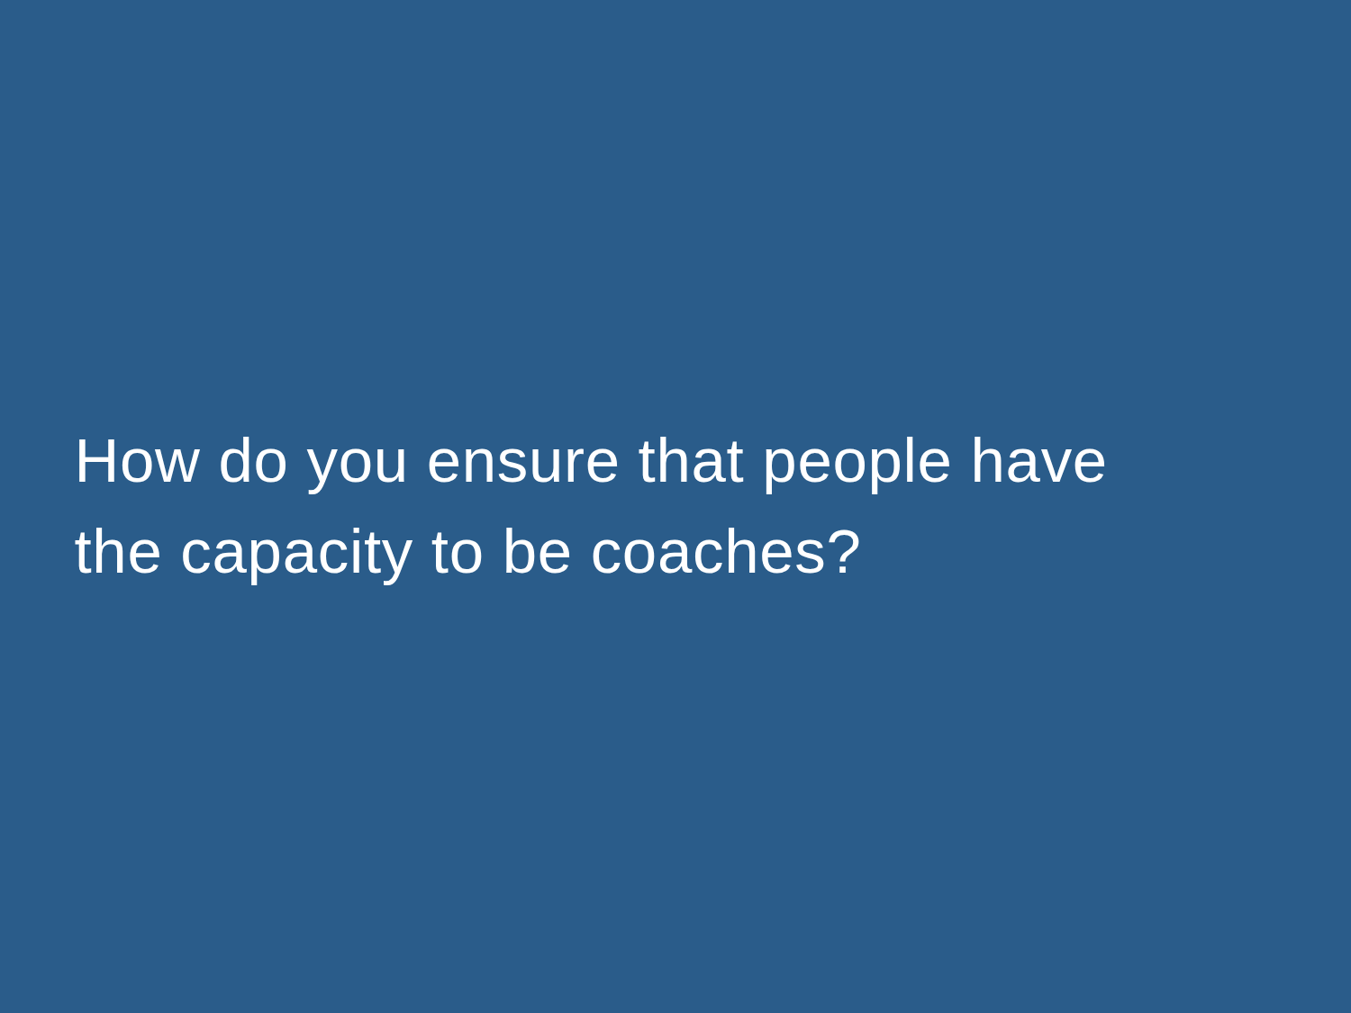How do you ensure that people have the capacity to be coaches?